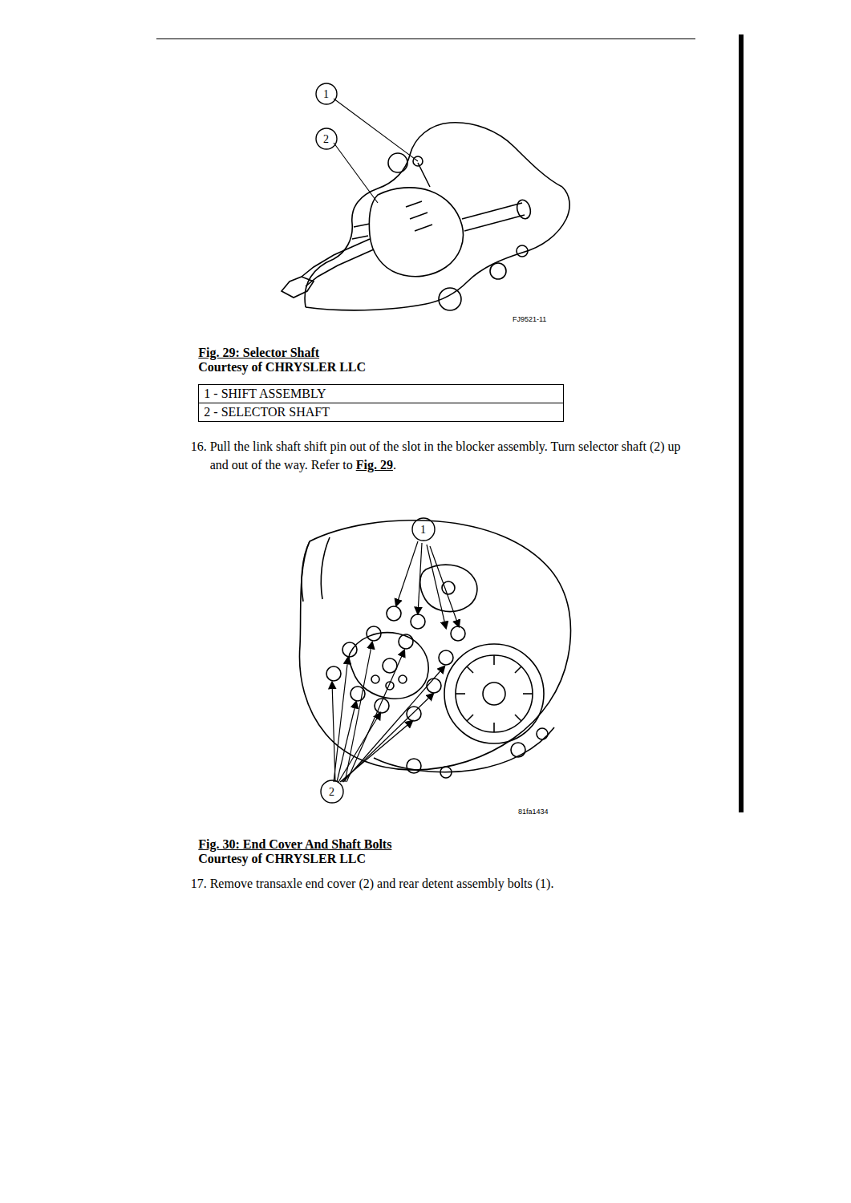1 2 FJ9521-11
Fig. 29: Selector Shaft
Courtesy of CHRYSLER LLC
| 1 - SHIFT ASSEMBLY |
| 2 - SELECTOR SHAFT |
Pull the link shaft shift pin out of the slot in the blocker assembly. Turn selector shaft (2) up and out of the way. Refer to Fig. 29.
1 2 81fa1434
Fig. 30: End Cover And Shaft Bolts
Courtesy of CHRYSLER LLC
Remove transaxle end cover (2) and rear detent assembly bolts (1).